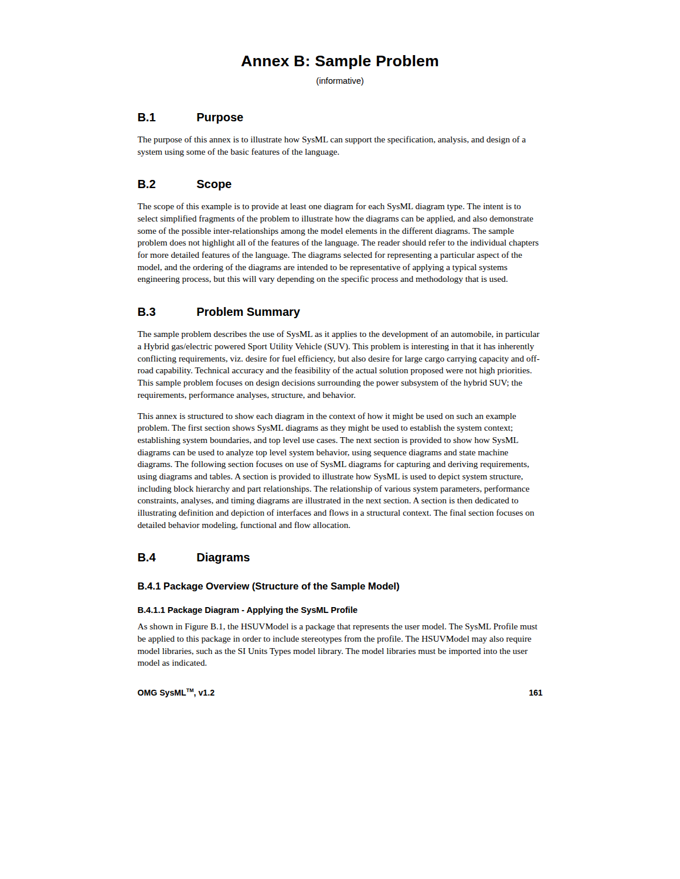Annex B: Sample Problem
(informative)
B.1 Purpose
The purpose of this annex is to illustrate how SysML can support the specification, analysis, and design of a system using some of the basic features of the language.
B.2 Scope
The scope of this example is to provide at least one diagram for each SysML diagram type. The intent is to select simplified fragments of the problem to illustrate how the diagrams can be applied, and also demonstrate some of the possible inter-relationships among the model elements in the different diagrams. The sample problem does not highlight all of the features of the language. The reader should refer to the individual chapters for more detailed features of the language. The diagrams selected for representing a particular aspect of the model, and the ordering of the diagrams are intended to be representative of applying a typical systems engineering process, but this will vary depending on the specific process and methodology that is used.
B.3 Problem Summary
The sample problem describes the use of SysML as it applies to the development of an automobile, in particular a Hybrid gas/electric powered Sport Utility Vehicle (SUV). This problem is interesting in that it has inherently conflicting requirements, viz. desire for fuel efficiency, but also desire for large cargo carrying capacity and off-road capability. Technical accuracy and the feasibility of the actual solution proposed were not high priorities. This sample problem focuses on design decisions surrounding the power subsystem of the hybrid SUV; the requirements, performance analyses, structure, and behavior.
This annex is structured to show each diagram in the context of how it might be used on such an example problem. The first section shows SysML diagrams as they might be used to establish the system context; establishing system boundaries, and top level use cases. The next section is provided to show how SysML diagrams can be used to analyze top level system behavior, using sequence diagrams and state machine diagrams. The following section focuses on use of SysML diagrams for capturing and deriving requirements, using diagrams and tables. A section is provided to illustrate how SysML is used to depict system structure, including block hierarchy and part relationships. The relationship of various system parameters, performance constraints, analyses, and timing diagrams are illustrated in the next section. A section is then dedicated to illustrating definition and depiction of interfaces and flows in a structural context. The final section focuses on detailed behavior modeling, functional and flow allocation.
B.4 Diagrams
B.4.1 Package Overview (Structure of the Sample Model)
B.4.1.1 Package Diagram - Applying the SysML Profile
As shown in Figure B.1, the HSUVModel is a package that represents the user model. The SysML Profile must be applied to this package in order to include stereotypes from the profile. The HSUVModel may also require model libraries, such as the SI Units Types model library. The model libraries must be imported into the user model as indicated.
OMG SysMLTM, v1.2 161